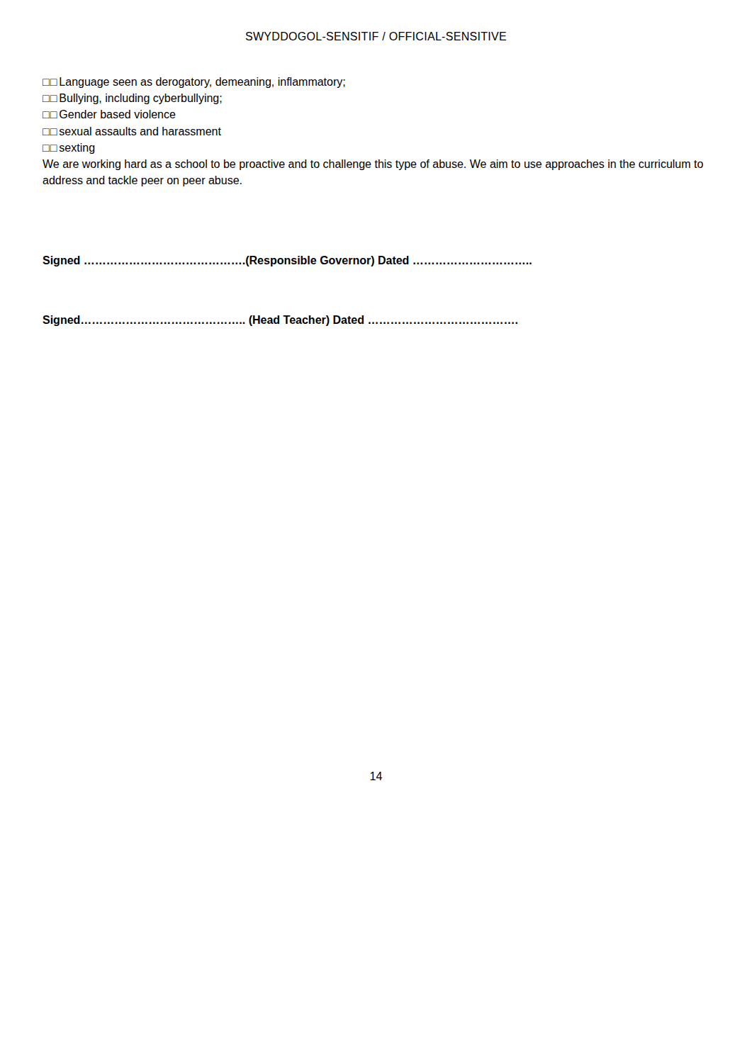SWYDDOGOL-SENSITIF / OFFICIAL-SENSITIVE
Language seen as derogatory, demeaning, inflammatory;
Bullying, including cyberbullying;
Gender based violence
sexual assaults and harassment
sexting
We are working hard as a school to be proactive and to challenge this type of abuse. We aim to use approaches in the curriculum to address and tackle peer on peer abuse.
Signed …………………………………….(Responsible Governor) Dated …………………………..
Signed…………………………………….. (Head Teacher) Dated ………………………………….
14